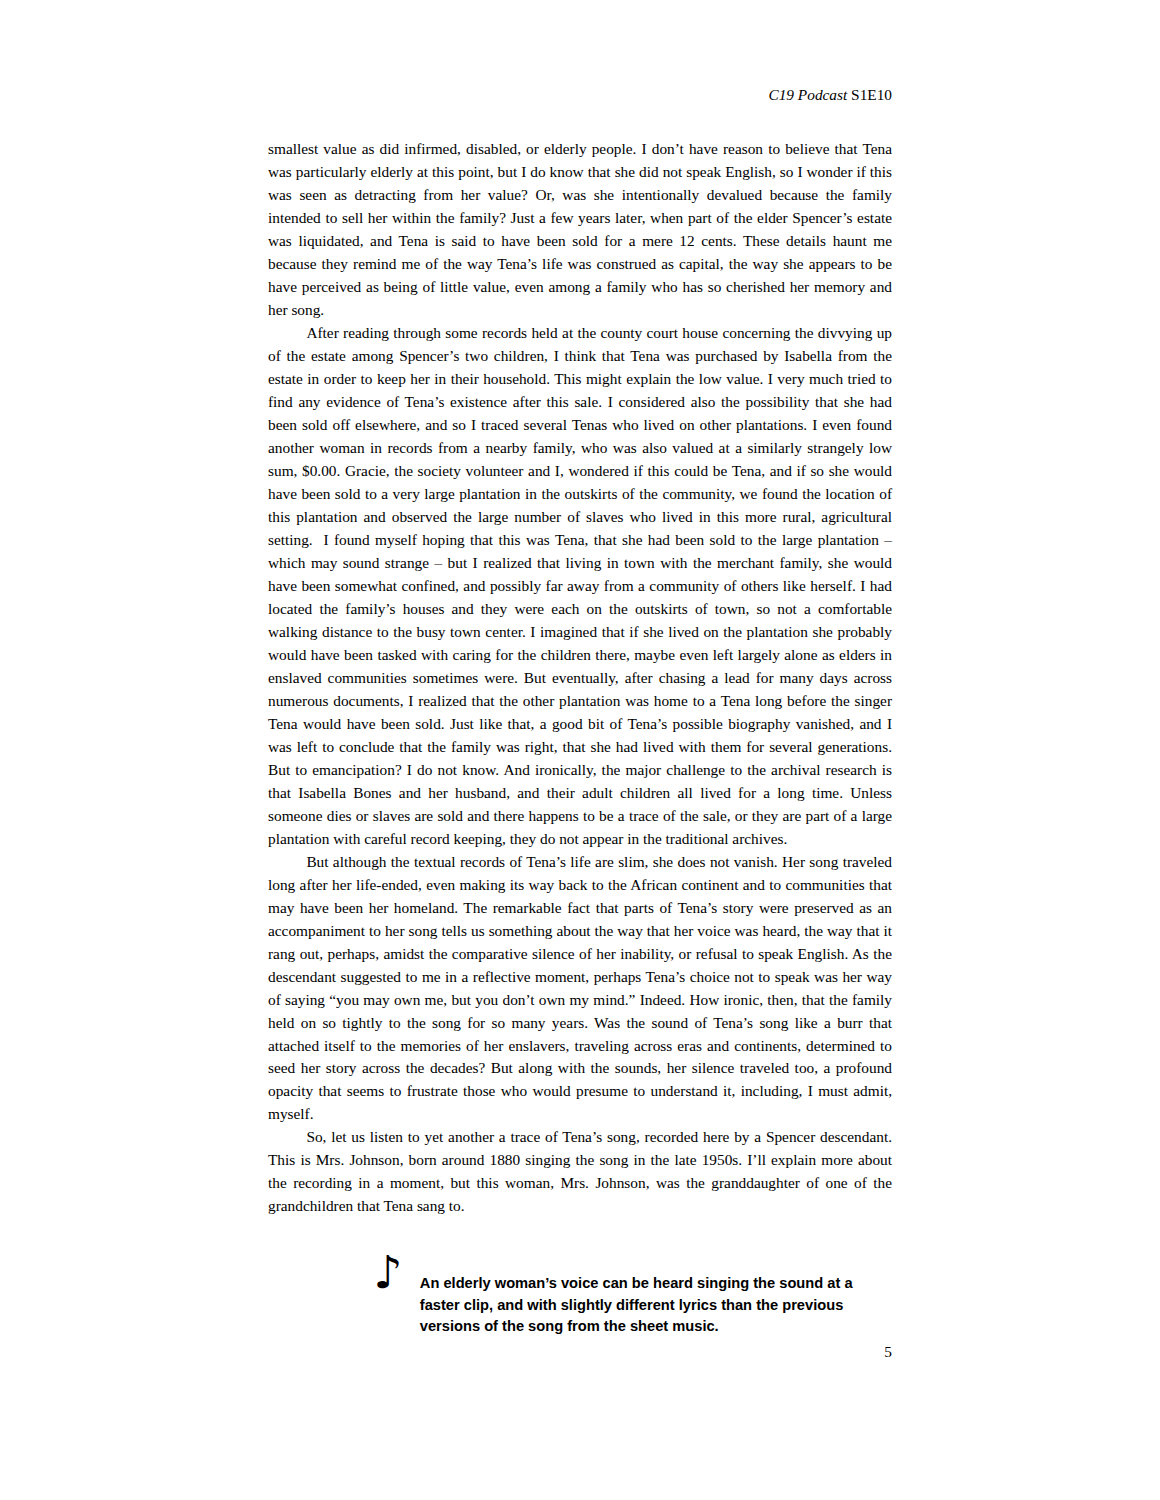C19 Podcast S1E10
smallest value as did infirmed, disabled, or elderly people. I don’t have reason to believe that Tena was particularly elderly at this point, but I do know that she did not speak English, so I wonder if this was seen as detracting from her value? Or, was she intentionally devalued because the family intended to sell her within the family? Just a few years later, when part of the elder Spencer’s estate was liquidated, and Tena is said to have been sold for a mere 12 cents. These details haunt me because they remind me of the way Tena’s life was construed as capital, the way she appears to be have perceived as being of little value, even among a family who has so cherished her memory and her song.
After reading through some records held at the county court house concerning the divvying up of the estate among Spencer’s two children, I think that Tena was purchased by Isabella from the estate in order to keep her in their household. This might explain the low value. I very much tried to find any evidence of Tena’s existence after this sale. I considered also the possibility that she had been sold off elsewhere, and so I traced several Tenas who lived on other plantations. I even found another woman in records from a nearby family, who was also valued at a similarly strangely low sum, $0.00. Gracie, the society volunteer and I, wondered if this could be Tena, and if so she would have been sold to a very large plantation in the outskirts of the community, we found the location of this plantation and observed the large number of slaves who lived in this more rural, agricultural setting. I found myself hoping that this was Tena, that she had been sold to the large plantation – which may sound strange – but I realized that living in town with the merchant family, she would have been somewhat confined, and possibly far away from a community of others like herself. I had located the family’s houses and they were each on the outskirts of town, so not a comfortable walking distance to the busy town center. I imagined that if she lived on the plantation she probably would have been tasked with caring for the children there, maybe even left largely alone as elders in enslaved communities sometimes were. But eventually, after chasing a lead for many days across numerous documents, I realized that the other plantation was home to a Tena long before the singer Tena would have been sold. Just like that, a good bit of Tena’s possible biography vanished, and I was left to conclude that the family was right, that she had lived with them for several generations. But to emancipation? I do not know. And ironically, the major challenge to the archival research is that Isabella Bones and her husband, and their adult children all lived for a long time. Unless someone dies or slaves are sold and there happens to be a trace of the sale, or they are part of a large plantation with careful record keeping, they do not appear in the traditional archives.
But although the textual records of Tena’s life are slim, she does not vanish. Her song traveled long after her life-ended, even making its way back to the African continent and to communities that may have been her homeland. The remarkable fact that parts of Tena’s story were preserved as an accompaniment to her song tells us something about the way that her voice was heard, the way that it rang out, perhaps, amidst the comparative silence of her inability, or refusal to speak English. As the descendant suggested to me in a reflective moment, perhaps Tena’s choice not to speak was her way of saying “you may own me, but you don’t own my mind.” Indeed. How ironic, then, that the family held on so tightly to the song for so many years. Was the sound of Tena’s song like a burr that attached itself to the memories of her enslavers, traveling across eras and continents, determined to seed her story across the decades? But along with the sounds, her silence traveled too, a profound opacity that seems to frustrate those who would presume to understand it, including, I must admit, myself.
So, let us listen to yet another a trace of Tena’s song, recorded here by a Spencer descendant. This is Mrs. Johnson, born around 1880 singing the song in the late 1950s. I’ll explain more about the recording in a moment, but this woman, Mrs. Johnson, was the granddaughter of one of the grandchildren that Tena sang to.
♪
An elderly woman’s voice can be heard singing the sound at a faster clip, and with slightly different lyrics than the previous versions of the song from the sheet music.
5